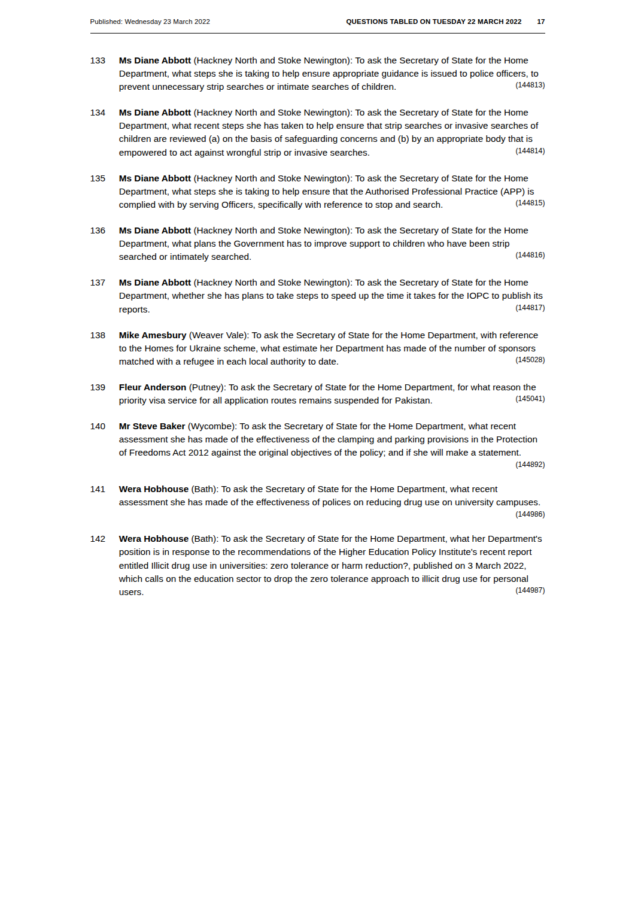Published: Wednesday 23 March 2022
Questions tabled on Tuesday 22 March 2022 17
133 Ms Diane Abbott (Hackney North and Stoke Newington): To ask the Secretary of State for the Home Department, what steps she is taking to help ensure appropriate guidance is issued to police officers, to prevent unnecessary strip searches or intimate searches of children.(144813)
134 Ms Diane Abbott (Hackney North and Stoke Newington): To ask the Secretary of State for the Home Department, what recent steps she has taken to help ensure that strip searches or invasive searches of children are reviewed (a) on the basis of safeguarding concerns and (b) by an appropriate body that is empowered to act against wrongful strip or invasive searches.(144814)
135 Ms Diane Abbott (Hackney North and Stoke Newington): To ask the Secretary of State for the Home Department, what steps she is taking to help ensure that the Authorised Professional Practice (APP) is complied with by serving Officers, specifically with reference to stop and search.(144815)
136 Ms Diane Abbott (Hackney North and Stoke Newington): To ask the Secretary of State for the Home Department, what plans the Government has to improve support to children who have been strip searched or intimately searched.(144816)
137 Ms Diane Abbott (Hackney North and Stoke Newington): To ask the Secretary of State for the Home Department, whether she has plans to take steps to speed up the time it takes for the IOPC to publish its reports.(144817)
138 Mike Amesbury (Weaver Vale): To ask the Secretary of State for the Home Department, with reference to the Homes for Ukraine scheme, what estimate her Department has made of the number of sponsors matched with a refugee in each local authority to date.(145028)
139 Fleur Anderson (Putney): To ask the Secretary of State for the Home Department, for what reason the priority visa service for all application routes remains suspended for Pakistan.(145041)
140 Mr Steve Baker (Wycombe): To ask the Secretary of State for the Home Department, what recent assessment she has made of the effectiveness of the clamping and parking provisions in the Protection of Freedoms Act 2012 against the original objectives of the policy; and if she will make a statement.(144892)
141 Wera Hobhouse (Bath): To ask the Secretary of State for the Home Department, what recent assessment she has made of the effectiveness of polices on reducing drug use on university campuses.(144986)
142 Wera Hobhouse (Bath): To ask the Secretary of State for the Home Department, what her Department's position is in response to the recommendations of the Higher Education Policy Institute's recent report entitled Illicit drug use in universities: zero tolerance or harm reduction?, published on 3 March 2022, which calls on the education sector to drop the zero tolerance approach to illicit drug use for personal users.(144987)